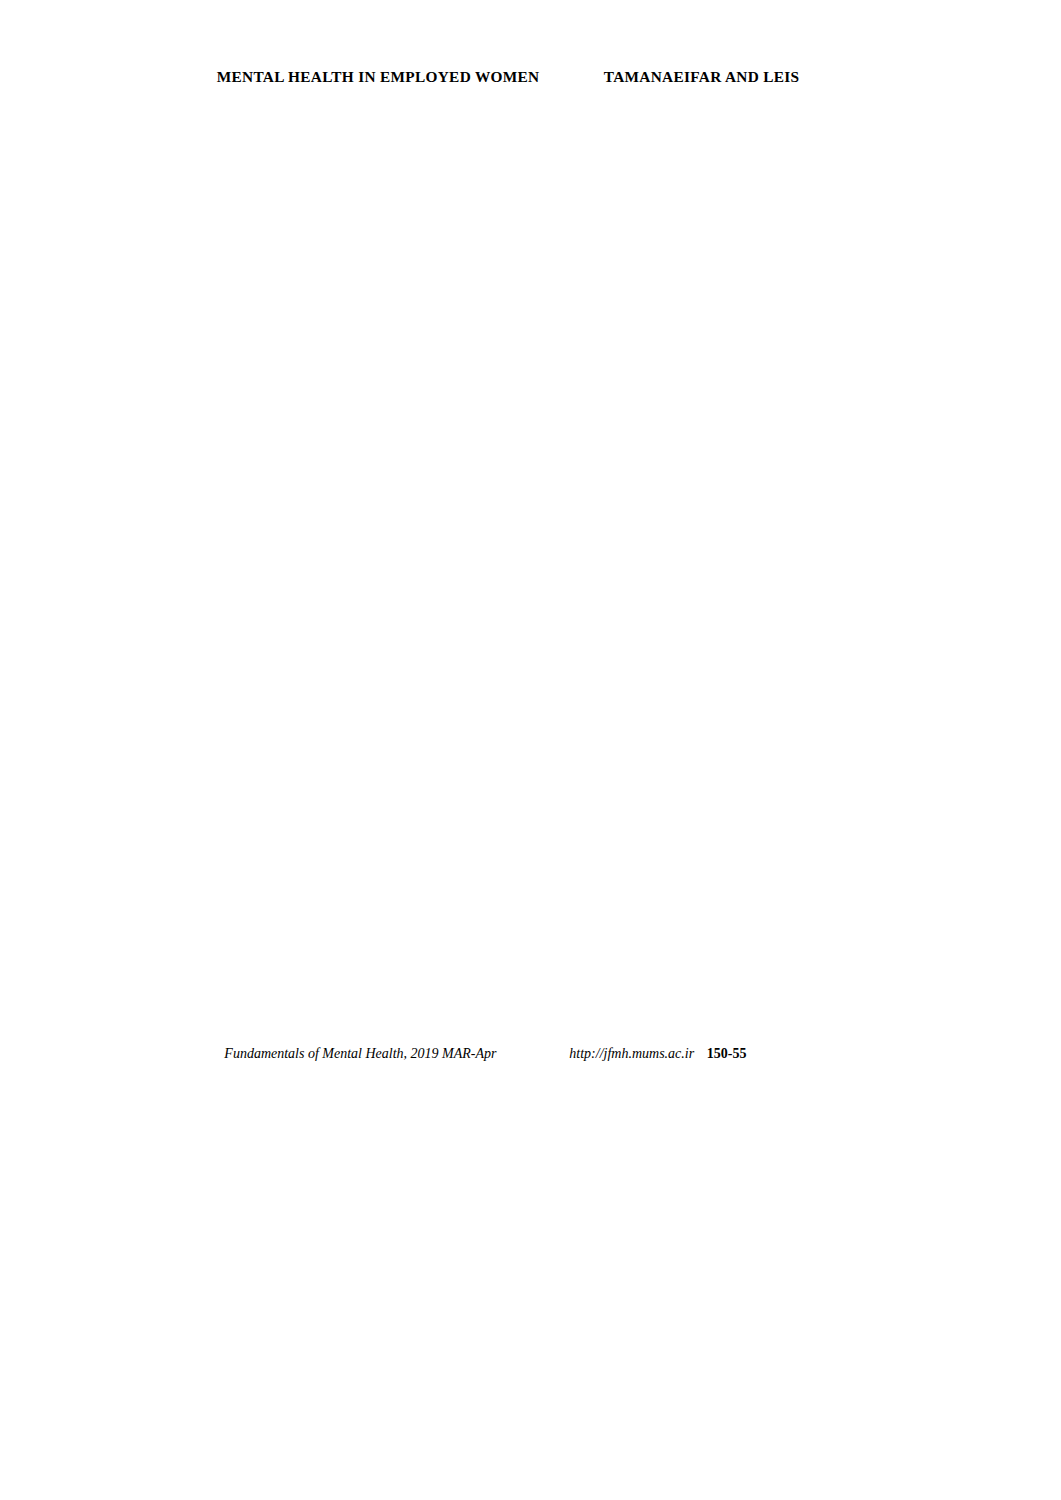MENTAL HEALTH IN EMPLOYED WOMEN TAMANAEIFAR AND LEIS
Fundamentals of Mental Health, 2019 MAR-Apr http://jfmh.mums.ac.ir 150-55